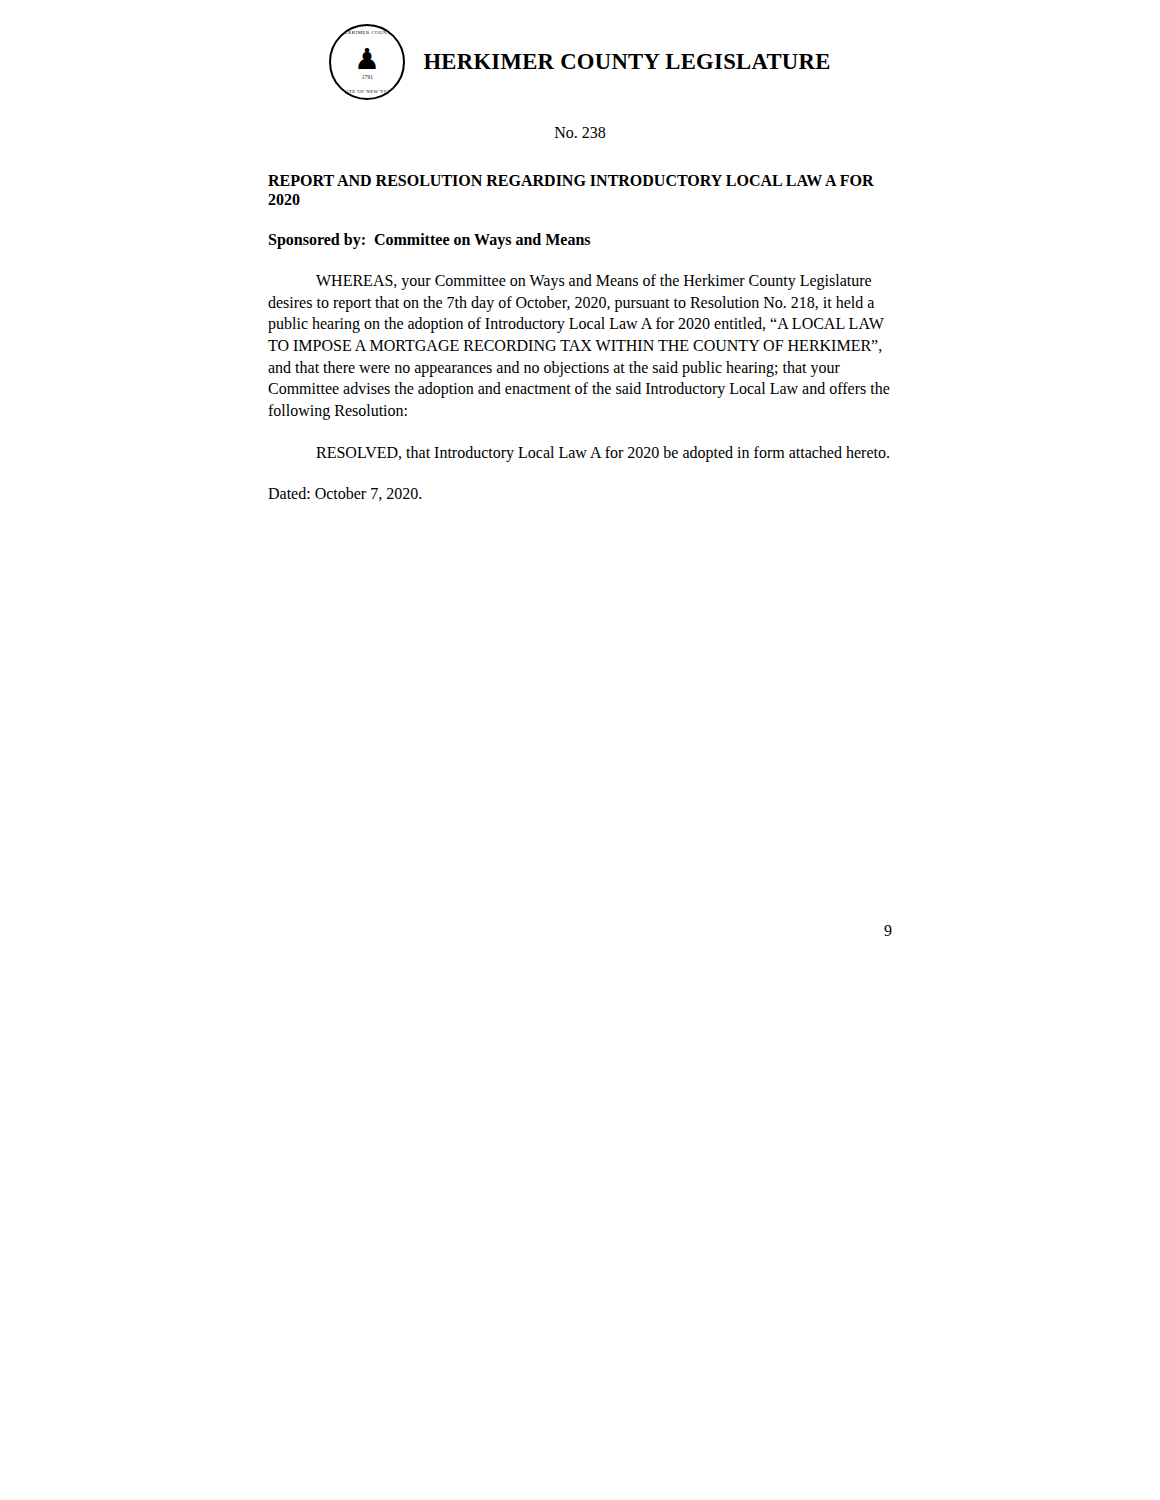HERKIMER COUNTY
♟
1791
STATE OF NEW YORK
HERKIMER COUNTY LEGISLATURE
No. 238
REPORT AND RESOLUTION REGARDING INTRODUCTORY LOCAL LAW A FOR 2020
Sponsored by: Committee on Ways and Means
WHEREAS, your Committee on Ways and Means of the Herkimer County Legislature desires to report that on the 7th day of October, 2020, pursuant to Resolution No. 218, it held a public hearing on the adoption of Introductory Local Law A for 2020 entitled, “A LOCAL LAW TO IMPOSE A MORTGAGE RECORDING TAX WITHIN THE COUNTY OF HERKIMER”, and that there were no appearances and no objections at the said public hearing; that your Committee advises the adoption and enactment of the said Introductory Local Law and offers the following Resolution:
RESOLVED, that Introductory Local Law A for 2020 be adopted in form attached hereto.
Dated: October 7, 2020.
9